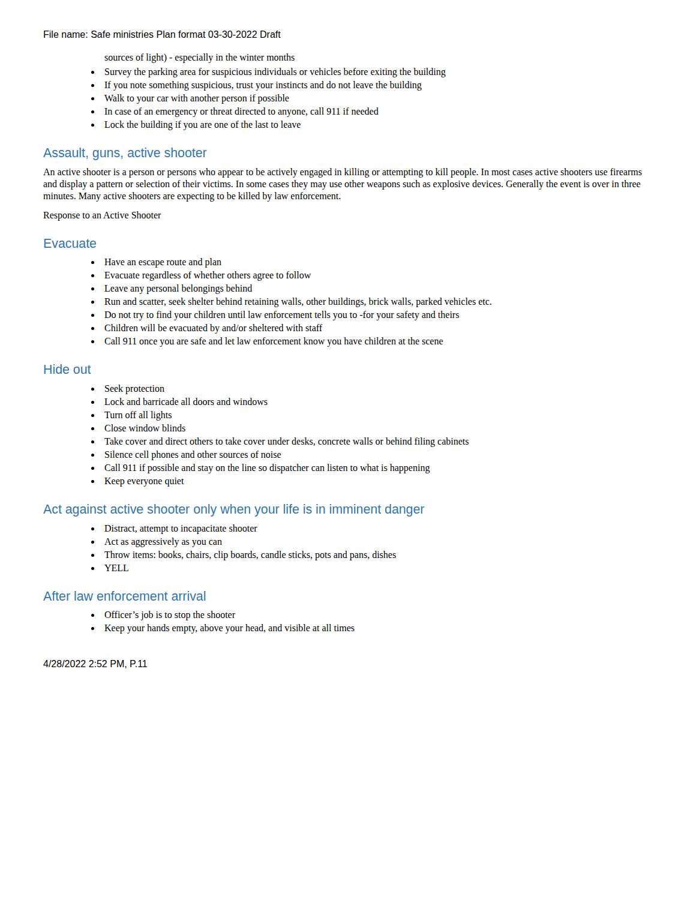File name: Safe ministries Plan format 03-30-2022 Draft
sources of light) - especially in the winter months
Survey the parking area for suspicious individuals or vehicles before exiting the building
If you note something suspicious, trust your instincts and do not leave the building
Walk to your car with another person if possible
In case of an emergency or threat directed to anyone, call 911 if needed
Lock the building if you are one of the last to leave
Assault, guns, active shooter
An active shooter is a person or persons who appear to be actively engaged in killing or attempting to kill people. In most cases active shooters use firearms and display a pattern or selection of their victims. In some cases they may use other weapons such as explosive devices. Generally the event is over in three minutes. Many active shooters are expecting to be killed by law enforcement.
Response to an Active Shooter
Evacuate
Have an escape route and plan
Evacuate regardless of whether others agree to follow
Leave any personal belongings behind
Run and scatter, seek shelter behind retaining walls, other buildings, brick walls, parked vehicles etc.
Do not try to find your children until law enforcement tells you to -for your safety and theirs
Children will be evacuated by and/or sheltered with staff
Call 911 once you are safe and let law enforcement know you have children at the scene
Hide out
Seek protection
Lock and barricade all doors and windows
Turn off all lights
Close window blinds
Take cover and direct others to take cover under desks, concrete walls or behind filing cabinets
Silence cell phones and other sources of noise
Call 911 if possible and stay on the line so dispatcher can listen to what is happening
Keep everyone quiet
Act against active shooter only when your life is in imminent danger
Distract, attempt to incapacitate shooter
Act as aggressively as you can
Throw items: books, chairs, clip boards, candle sticks, pots and pans, dishes
YELL
After law enforcement arrival
Officer’s job is to stop the shooter
Keep your hands empty, above your head, and visible at all times
4/28/2022 2:52 PM, P.11